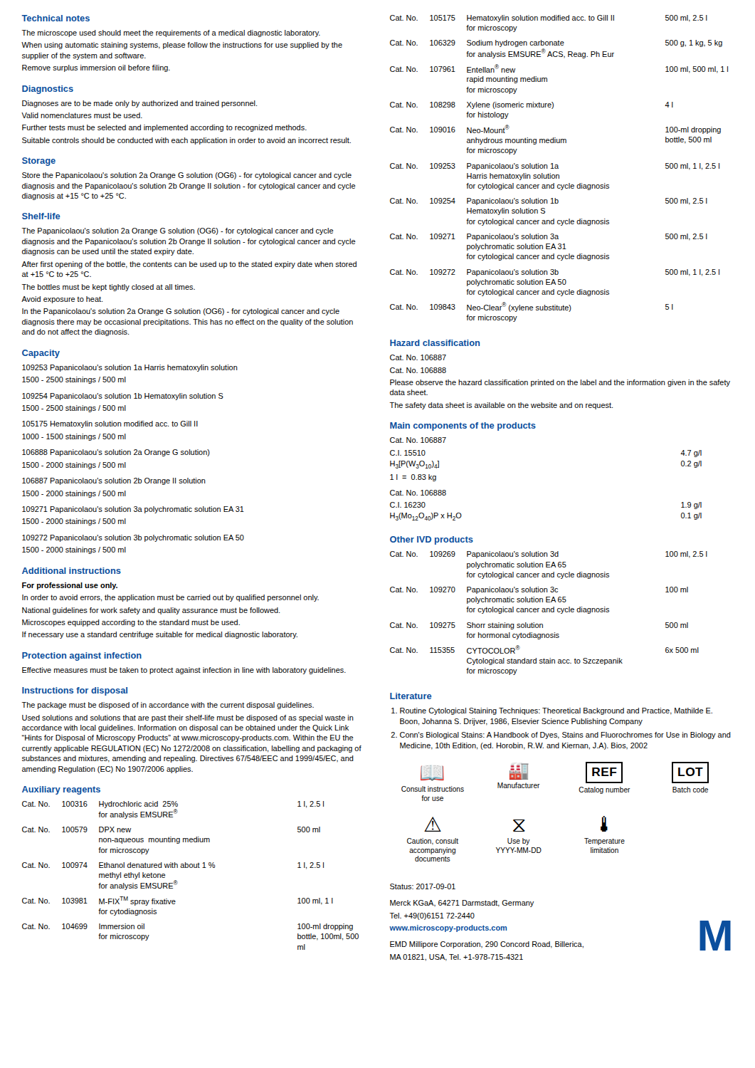Technical notes
The microscope used should meet the requirements of a medical diagnostic laboratory.
When using automatic staining systems, please follow the instructions for use supplied by the supplier of the system and software.
Remove surplus immersion oil before filing.
Diagnostics
Diagnoses are to be made only by authorized and trained personnel.
Valid nomenclatures must be used.
Further tests must be selected and implemented according to recognized methods.
Suitable controls should be conducted with each application in order to avoid an incorrect result.
Storage
Store the Papanicolaou's solution 2a Orange G solution (OG6) - for cytological cancer and cycle diagnosis and the Papanicolaou's solution 2b Orange II solution - for cytological cancer and cycle diagnosis at +15 °C to +25 °C.
Shelf-life
The Papanicolaou's solution 2a Orange G solution (OG6) - for cytological cancer and cycle diagnosis and the Papanicolaou's solution 2b Orange II solution - for cytological cancer and cycle diagnosis can be used until the stated expiry date.
After first opening of the bottle, the contents can be used up to the stated expiry date when stored at +15 °C to +25 °C.
The bottles must be kept tightly closed at all times.
Avoid exposure to heat.
In the Papanicolaou's solution 2a Orange G solution (OG6) - for cytological cancer and cycle diagnosis there may be occasional precipitations. This has no effect on the quality of the solution and do not affect the diagnosis.
Capacity
109253 Papanicolaou's solution 1a Harris hematoxylin solution
1500 - 2500 stainings / 500 ml
109254 Papanicolaou's solution 1b Hematoxylin solution S
1500 - 2500 stainings / 500 ml
105175 Hematoxylin solution modified acc. to Gill II
1000 - 1500 stainings / 500 ml
106888 Papanicolaou's solution 2a Orange G solution)
1500 - 2000 stainings / 500 ml
106887 Papanicolaou's solution 2b Orange II solution
1500 - 2000 stainings / 500 ml
109271 Papanicolaou's solution 3a polychromatic solution EA 31
1500 - 2000 stainings / 500 ml
109272 Papanicolaou's solution 3b polychromatic solution EA 50
1500 - 2000 stainings / 500 ml
Additional instructions
For professional use only.
In order to avoid errors, the application must be carried out by qualified personnel only.
National guidelines for work safety and quality assurance must be followed.
Microscopes equipped according to the standard must be used.
If necessary use a standard centrifuge suitable for medical diagnostic laboratory.
Protection against infection
Effective measures must be taken to protect against infection in line with laboratory guidelines.
Instructions for disposal
The package must be disposed of in accordance with the current disposal guidelines.
Used solutions and solutions that are past their shelf-life must be disposed of as special waste in accordance with local guidelines. Information on disposal can be obtained under the Quick Link “Hints for Disposal of Microscopy Products” at www.microscopy-products.com. Within the EU the currently applicable REGULATION (EC) No 1272/2008 on classification, labelling and packaging of substances and mixtures, amending and repealing. Directives 67/548/EEC and 1999/45/EC, and amending Regulation (EC) No 1907/2006 applies.
Auxiliary reagents
| Cat. No. | 100316 | Hydrochloric acid 25% for analysis EMSURE ® | 1 l, 2.5 l |
| Cat. No. | 100579 | DPX new non-aqueous mounting medium for microscopy | 500 ml |
| Cat. No. | 100974 | Ethanol denatured with about 1 % methyl ethyl ketone for analysis EMSURE ® | 1 l, 2.5 l |
| Cat. No. | 103981 | M-FIX TM spray fixative for cytodiagnosis | 100 ml, 1 l |
| Cat. No. | 104699 | Immersion oil for microscopy | 100-ml dropping bottle, 100ml, 500 ml |
| Cat. No. | 105175 | Hematoxylin solution modified acc. to Gill II for microscopy | 500 ml, 2.5 l |
| Cat. No. | 106329 | Sodium hydrogen carbonate for analysis EMSURE ® ACS, Reag. Ph Eur | 500 g, 1 kg, 5 kg |
| Cat. No. | 107961 | Entellan ® new rapid mounting medium for microscopy | 100 ml, 500 ml, 1 l |
| Cat. No. | 108298 | Xylene (isomeric mixture) for histology | 4 l |
| Cat. No. | 109016 | Neo-Mount ® anhydrous mounting medium for microscopy | 100-ml dropping bottle, 500 ml |
| Cat. No. | 109253 | Papanicolaou's solution 1a Harris hematoxylin solution for cytological cancer and cycle diagnosis | 500 ml, 1 l, 2.5 l |
| Cat. No. | 109254 | Papanicolaou's solution 1b Hematoxylin solution S for cytological cancer and cycle diagnosis | 500 ml, 2.5 l |
| Cat. No. | 109271 | Papanicolaou's solution 3a polychromatic solution EA 31 for cytological cancer and cycle diagnosis | 500 ml, 2.5 l |
| Cat. No. | 109272 | Papanicolaou's solution 3b polychromatic solution EA 50 for cytological cancer and cycle diagnosis | 500 ml, 1 l, 2.5 l |
| Cat. No. | 109843 | Neo-Clear ® (xylene substitute) for microscopy | 5 l |
Hazard classification
Cat. No. 106887
Cat. No. 106888
Please observe the hazard classification printed on the label and the information given in the safety data sheet.
The safety data sheet is available on the website and on request.
Main components of the products
Cat. No. 106887
| C.I. 15510 | 4.7 g/l |
| H 3 [P(W 3 O 10 ) 4 ] | 0.2 g/l |
| 1 l = 0.83 kg | |
Cat. No. 106888
| C.I. 16230 | 1.9 g/l |
| H 3 (Mo 12 O 40 )P x H 2 O | 0.1 g/l |
Other IVD products
| Cat. No. | 109269 | Papanicolaou's solution 3d polychromatic solution EA 65 for cytological cancer and cycle diagnosis | 100 ml, 2.5 l |
| Cat. No. | 109270 | Papanicolaou's solution 3c polychromatic solution EA 65 for cytological cancer and cycle diagnosis | 100 ml |
| Cat. No. | 109275 | Shorr staining solution for hormonal cytodiagnosis | 500 ml |
| Cat. No. | 115355 | CYTOCOLOR ® Cytological standard stain acc. to Szczepanik for microscopy | 6x 500 ml |
Literature
Routine Cytological Staining Techniques: Theoretical Background and Practice, Mathilde E. Boon, Johanna S. Drijver, 1986, Elsevier Science Publishing Company
Conn's Biological Stains: A Handbook of Dyes, Stains and Fluorochromes for Use in Biology and Medicine, 10th Edition, (ed. Horobin, R.W. and Kiernan, J.A). Bios, 2002
| 📖 Consult instructions for use | 🏭 Manufacturer | REF Catalog number | LOT Batch code |
| ⚠ Caution, consult accompanying documents | ⧖ Use by YYYY-MM-DD | 🌡 Temperature limitation | |
Status: 2017-09-01
Merck KGaA, 64271 Darmstadt, Germany
Tel. +49(0)6151 72-2440
www.microscopy-products.com
M
EMD Millipore Corporation, 290 Concord Road, Billerica,
MA 01821, USA, Tel. +1-978-715-4321